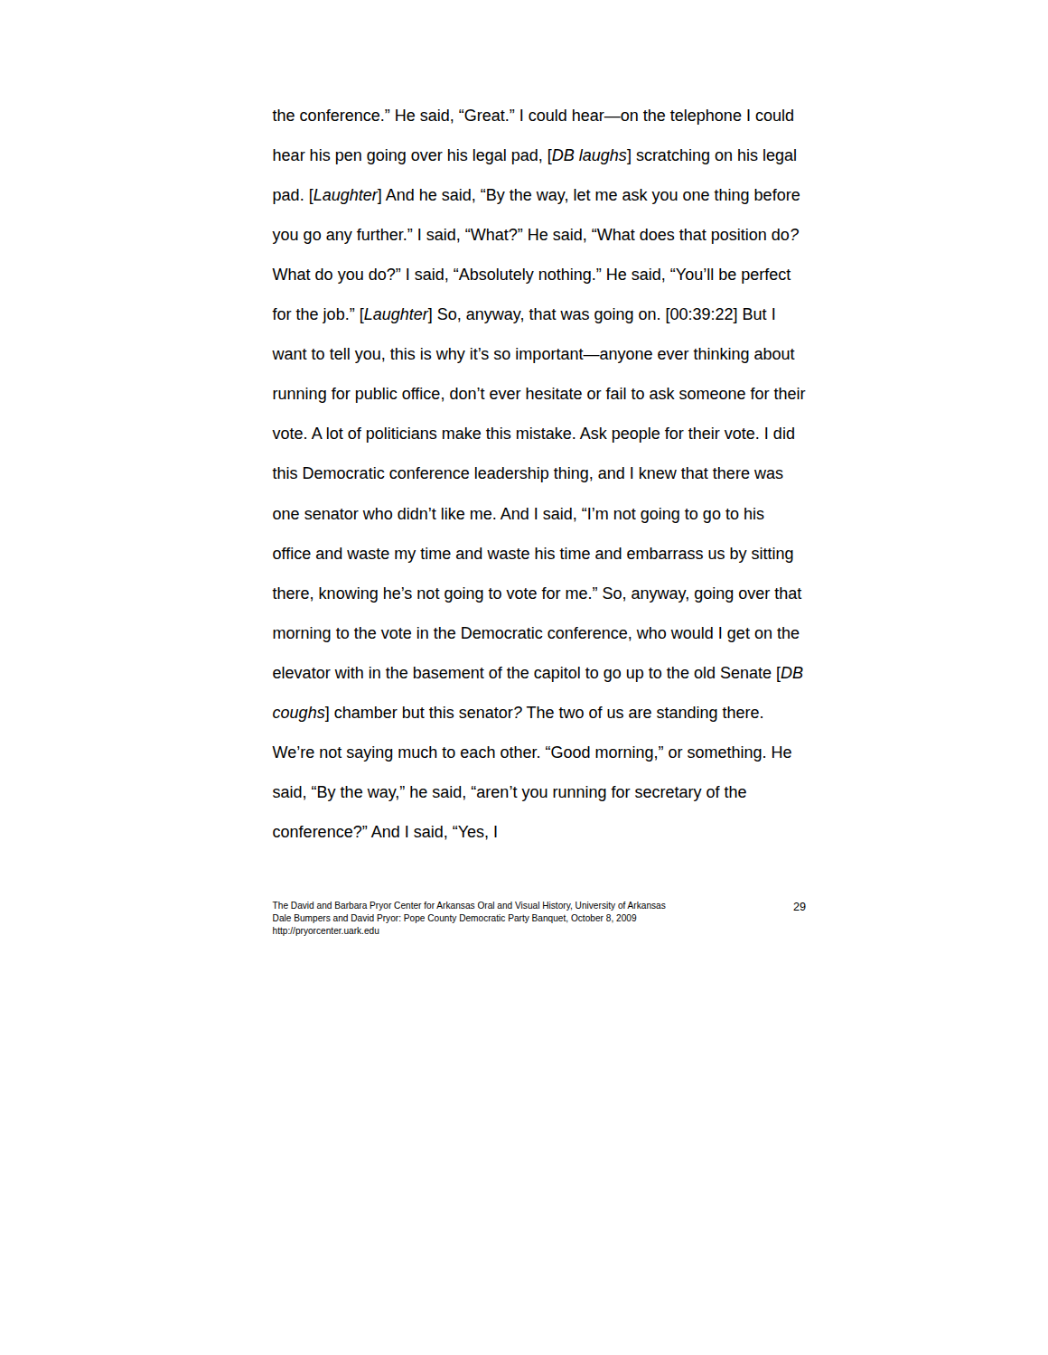the conference.” He said, “Great.” I could hear—on the telephone I could hear his pen going over his legal pad, [DB laughs] scratching on his legal pad. [Laughter] And he said, “By the way, let me ask you one thing before you go any further.” I said, “What?” He said, “What does that position do? What do you do?” I said, “Absolutely nothing.” He said, “You’ll be perfect for the job.” [Laughter] So, anyway, that was going on. [00:39:22] But I want to tell you, this is why it’s so important—anyone ever thinking about running for public office, don’t ever hesitate or fail to ask someone for their vote. A lot of politicians make this mistake. Ask people for their vote. I did this Democratic conference leadership thing, and I knew that there was one senator who didn’t like me. And I said, “I’m not going to go to his office and waste my time and waste his time and embarrass us by sitting there, knowing he’s not going to vote for me.” So, anyway, going over that morning to the vote in the Democratic conference, who would I get on the elevator with in the basement of the capitol to go up to the old Senate [DB coughs] chamber but this senator? The two of us are standing there. We’re not saying much to each other. “Good morning,” or something. He said, “By the way,” he said, “aren’t you running for secretary of the conference?” And I said, “Yes, I
The David and Barbara Pryor Center for Arkansas Oral and Visual History, University of Arkansas
Dale Bumpers and David Pryor: Pope County Democratic Party Banquet, October 8, 2009
http://pryorcenter.uark.edu
29